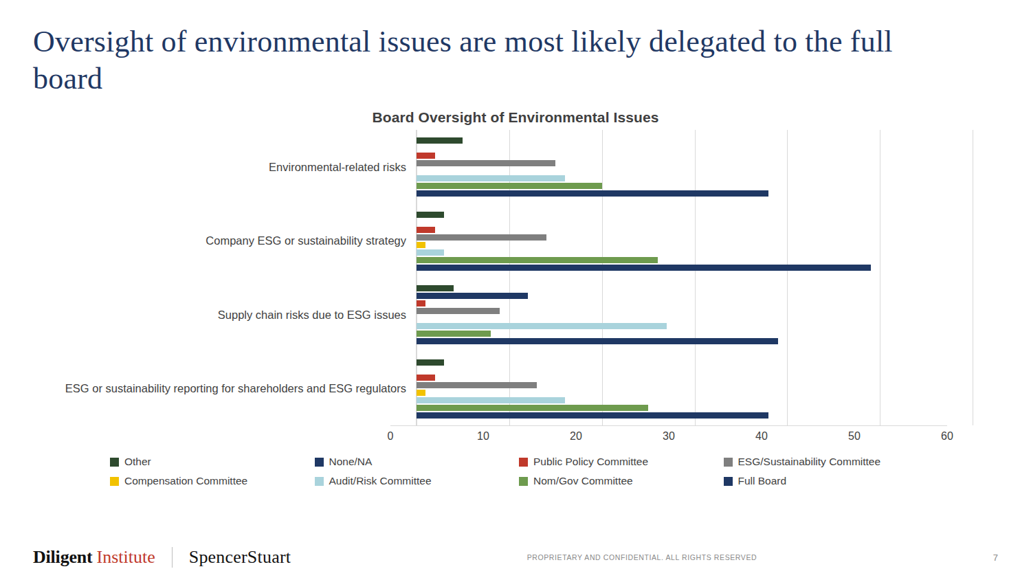Oversight of environmental issues are most likely delegated to the full board
Board Oversight of Environmental Issues
Environmental-related risks
Company ESG or sustainability strategy
Supply chain risks due to ESG issues
ESG or sustainability reporting for shareholders and ESG regulators
0 10 20 30 40 50 60
Other
None/NA
Public Policy Committee
ESG/Sustainability Committee
Compensation Committee
Audit/Risk Committee
Nom/Gov Committee
Full Board
Diligent Institute
SpencerStuart
Proprietary and confidential. All rights reserved
7